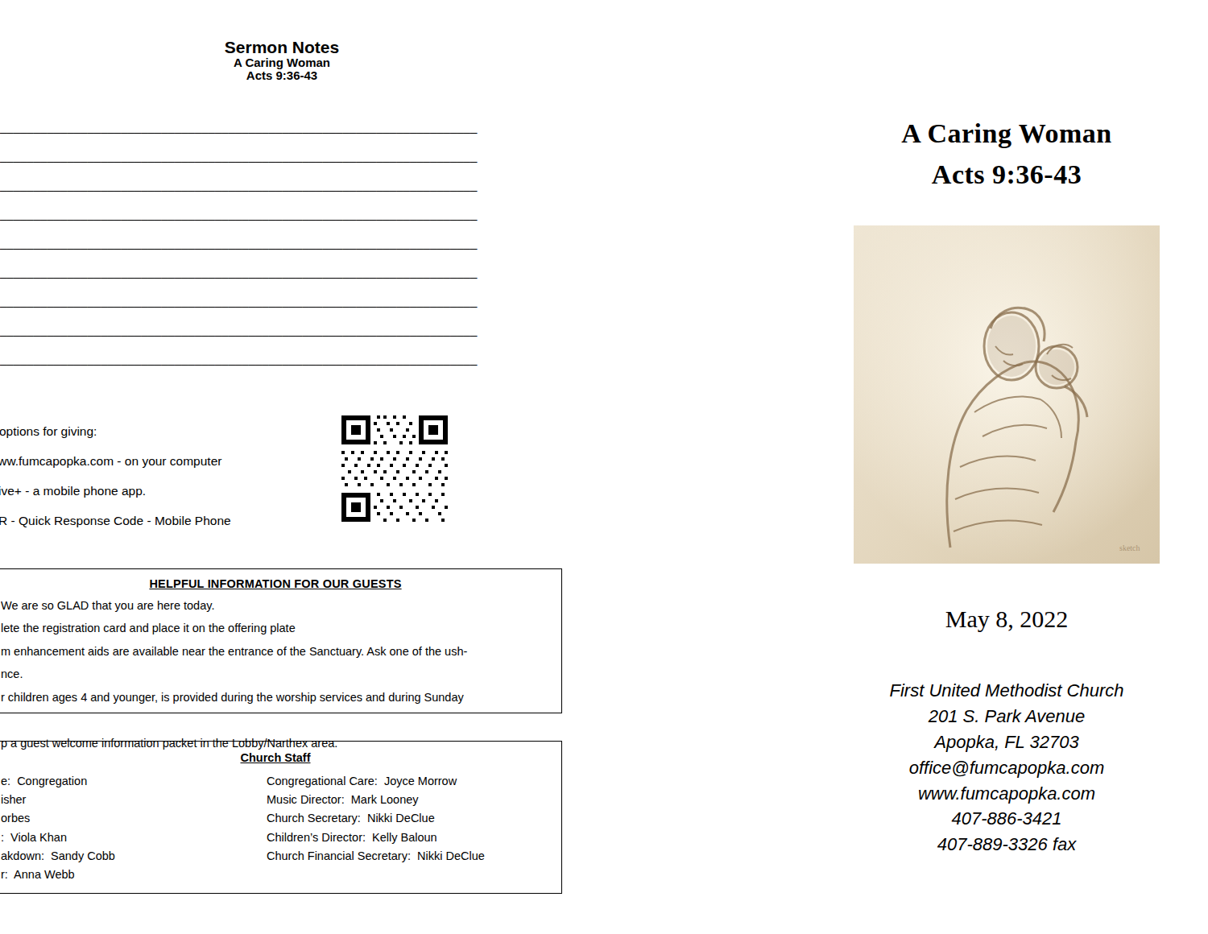Sermon Notes
A Caring Woman
Acts 9:36-43
_______________________________________________________________________
_______________________________________________________________________
_______________________________________________________________________
_______________________________________________________________________
_______________________________________________________________________
_______________________________________________________________________
_______________________________________________________________________
_______________________________________________________________________
_______________________________________________________________________
e options for giving:
www.fumcapopka.com - on your computer
Give+ - a mobile phone app.
QR - Quick Response Code - Mobile Phone
HELPFUL INFORMATION FOR OUR GUESTS
We are so GLAD that you are here today.
lete the registration card and place it on the offering plate
m enhancement aids are available near the entrance of the Sanctuary. Ask one of the ush-
nce.
r children ages 4 and younger, is provided during the worship services and during Sunday
p a guest welcome information packet in the Lobby/Narthex area.
Church Staff
e: Congregation
isher
orbes
: Viola Khan
akdown: Sandy Cobb
r: Anna Webb
Congregational Care: Joyce Morrow
Music Director: Mark Looney
Church Secretary: Nikki DeClue
Children’s Director: Kelly Baloun
Church Financial Secretary: Nikki DeClue
A Caring Woman
Acts 9:36-43
May 8, 2022
First United Methodist Church
201 S. Park Avenue
Apopka, FL 32703
office@fumcapopka.com
www.fumcapopka.com
407-886-3421
407-889-3326 fax